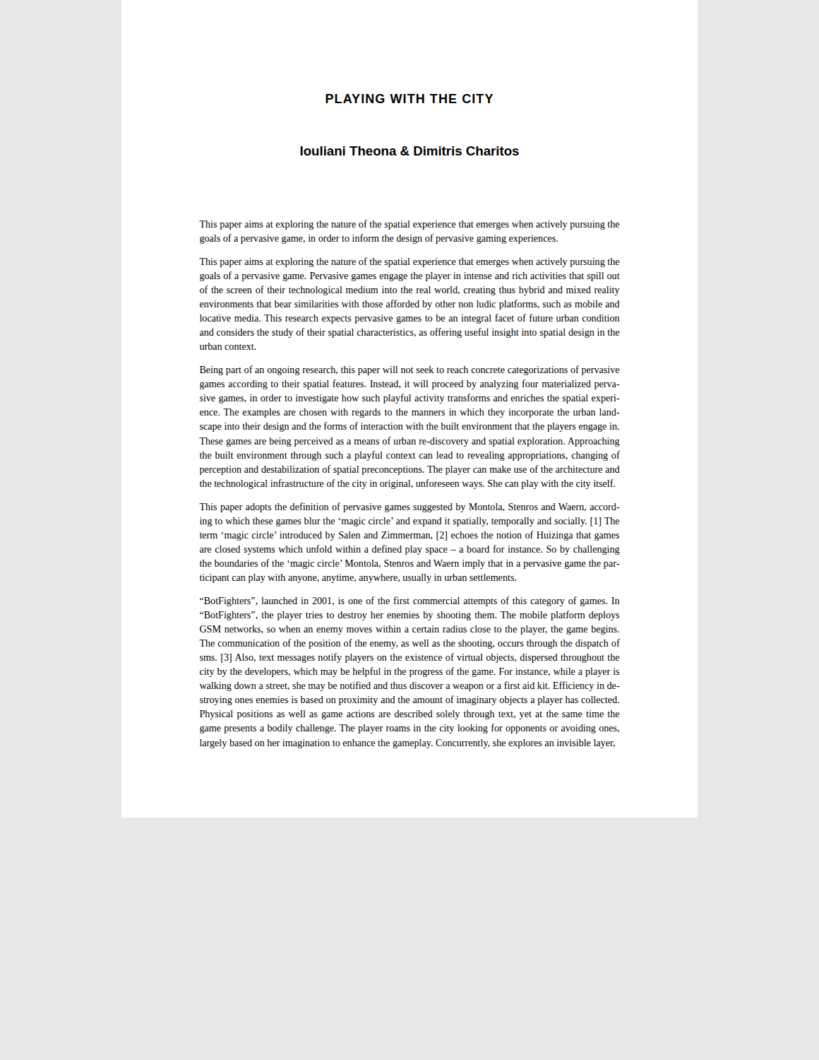PLAYING WITH THE CITY
Iouliani Theona & Dimitris Charitos
This paper aims at exploring the nature of the spatial experience that emerges when actively pursuing the goals of a pervasive game, in order to inform the design of pervasive gaming experiences.
This paper aims at exploring the nature of the spatial experience that emerges when actively pursuing the goals of a pervasive game. Pervasive games engage the player in intense and rich activities that spill out of the screen of their technological medium into the real world, creating thus hybrid and mixed reality environments that bear similarities with those afforded by other non ludic platforms, such as mobile and locative media. This research expects pervasive games to be an integral facet of future urban condition and considers the study of their spatial characteristics, as offering useful insight into spatial design in the urban context.
Being part of an ongoing research, this paper will not seek to reach concrete categorizations of pervasive games according to their spatial features. Instead, it will proceed by analyzing four materialized pervasive games, in order to investigate how such playful activity transforms and enriches the spatial experience. The examples are chosen with regards to the manners in which they incorporate the urban landscape into their design and the forms of interaction with the built environment that the players engage in. These games are being perceived as a means of urban re-discovery and spatial exploration. Approaching the built environment through such a playful context can lead to revealing appropriations, changing of perception and destabilization of spatial preconceptions. The player can make use of the architecture and the technological infrastructure of the city in original, unforeseen ways. She can play with the city itself.
This paper adopts the definition of pervasive games suggested by Montola, Stenros and Waern, according to which these games blur the ‘magic circle’ and expand it spatially, temporally and socially. [1] The term ‘magic circle’ introduced by Salen and Zimmerman, [2] echoes the notion of Huizinga that games are closed systems which unfold within a defined play space – a board for instance. So by challenging the boundaries of the ‘magic circle’ Montola, Stenros and Waern imply that in a pervasive game the participant can play with anyone, anytime, anywhere, usually in urban settlements.
“BotFighters”, launched in 2001, is one of the first commercial attempts of this category of games. In “BotFighters”, the player tries to destroy her enemies by shooting them. The mobile platform deploys GSM networks, so when an enemy moves within a certain radius close to the player, the game begins. The communication of the position of the enemy, as well as the shooting, occurs through the dispatch of sms. [3] Also, text messages notify players on the existence of virtual objects, dispersed throughout the city by the developers, which may be helpful in the progress of the game. For instance, while a player is walking down a street, she may be notified and thus discover a weapon or a first aid kit. Efficiency in destroying ones enemies is based on proximity and the amount of imaginary objects a player has collected. Physical positions as well as game actions are described solely through text, yet at the same time the game presents a bodily challenge. The player roams in the city looking for opponents or avoiding ones, largely based on her imagination to enhance the gameplay. Concurrently, she explores an invisible layer,